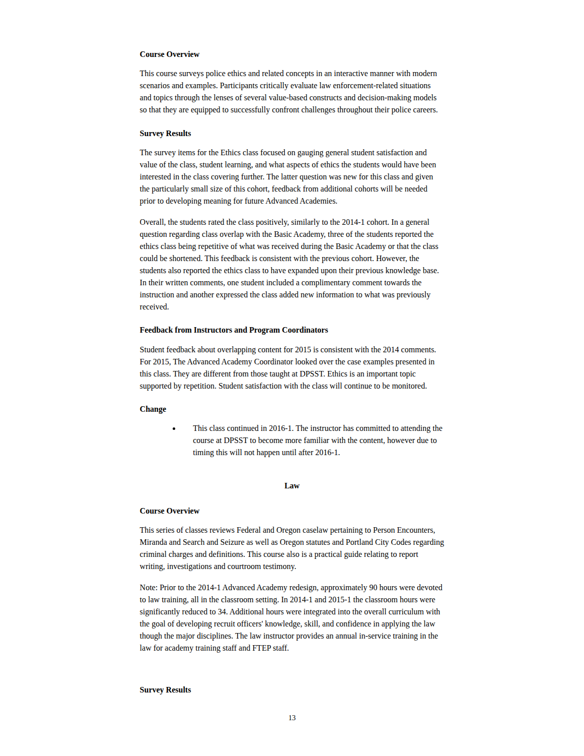Course Overview
This course surveys police ethics and related concepts in an interactive manner with modern scenarios and examples. Participants critically evaluate law enforcement-related situations and topics through the lenses of several value-based constructs and decision-making models so that they are equipped to successfully confront challenges throughout their police careers.
Survey Results
The survey items for the Ethics class focused on gauging general student satisfaction and value of the class, student learning, and what aspects of ethics the students would have been interested in the class covering further. The latter question was new for this class and given the particularly small size of this cohort, feedback from additional cohorts will be needed prior to developing meaning for future Advanced Academies.
Overall, the students rated the class positively, similarly to the 2014-1 cohort. In a general question regarding class overlap with the Basic Academy, three of the students reported the ethics class being repetitive of what was received during the Basic Academy or that the class could be shortened. This feedback is consistent with the previous cohort. However, the students also reported the ethics class to have expanded upon their previous knowledge base. In their written comments, one student included a complimentary comment towards the instruction and another expressed the class added new information to what was previously received.
Feedback from Instructors and Program Coordinators
Student feedback about overlapping content for 2015 is consistent with the 2014 comments. For 2015, The Advanced Academy Coordinator looked over the case examples presented in this class. They are different from those taught at DPSST. Ethics is an important topic supported by repetition. Student satisfaction with the class will continue to be monitored.
Change
This class continued in 2016-1. The instructor has committed to attending the course at DPSST to become more familiar with the content, however due to timing this will not happen until after 2016-1.
Law
Course Overview
This series of classes reviews Federal and Oregon caselaw pertaining to Person Encounters, Miranda and Search and Seizure as well as Oregon statutes and Portland City Codes regarding criminal charges and definitions. This course also is a practical guide relating to report writing, investigations and courtroom testimony.
Note: Prior to the 2014-1 Advanced Academy redesign, approximately 90 hours were devoted to law training, all in the classroom setting. In 2014-1 and 2015-1 the classroom hours were significantly reduced to 34. Additional hours were integrated into the overall curriculum with the goal of developing recruit officers' knowledge, skill, and confidence in applying the law though the major disciplines. The law instructor provides an annual in-service training in the law for academy training staff and FTEP staff.
Survey Results
13